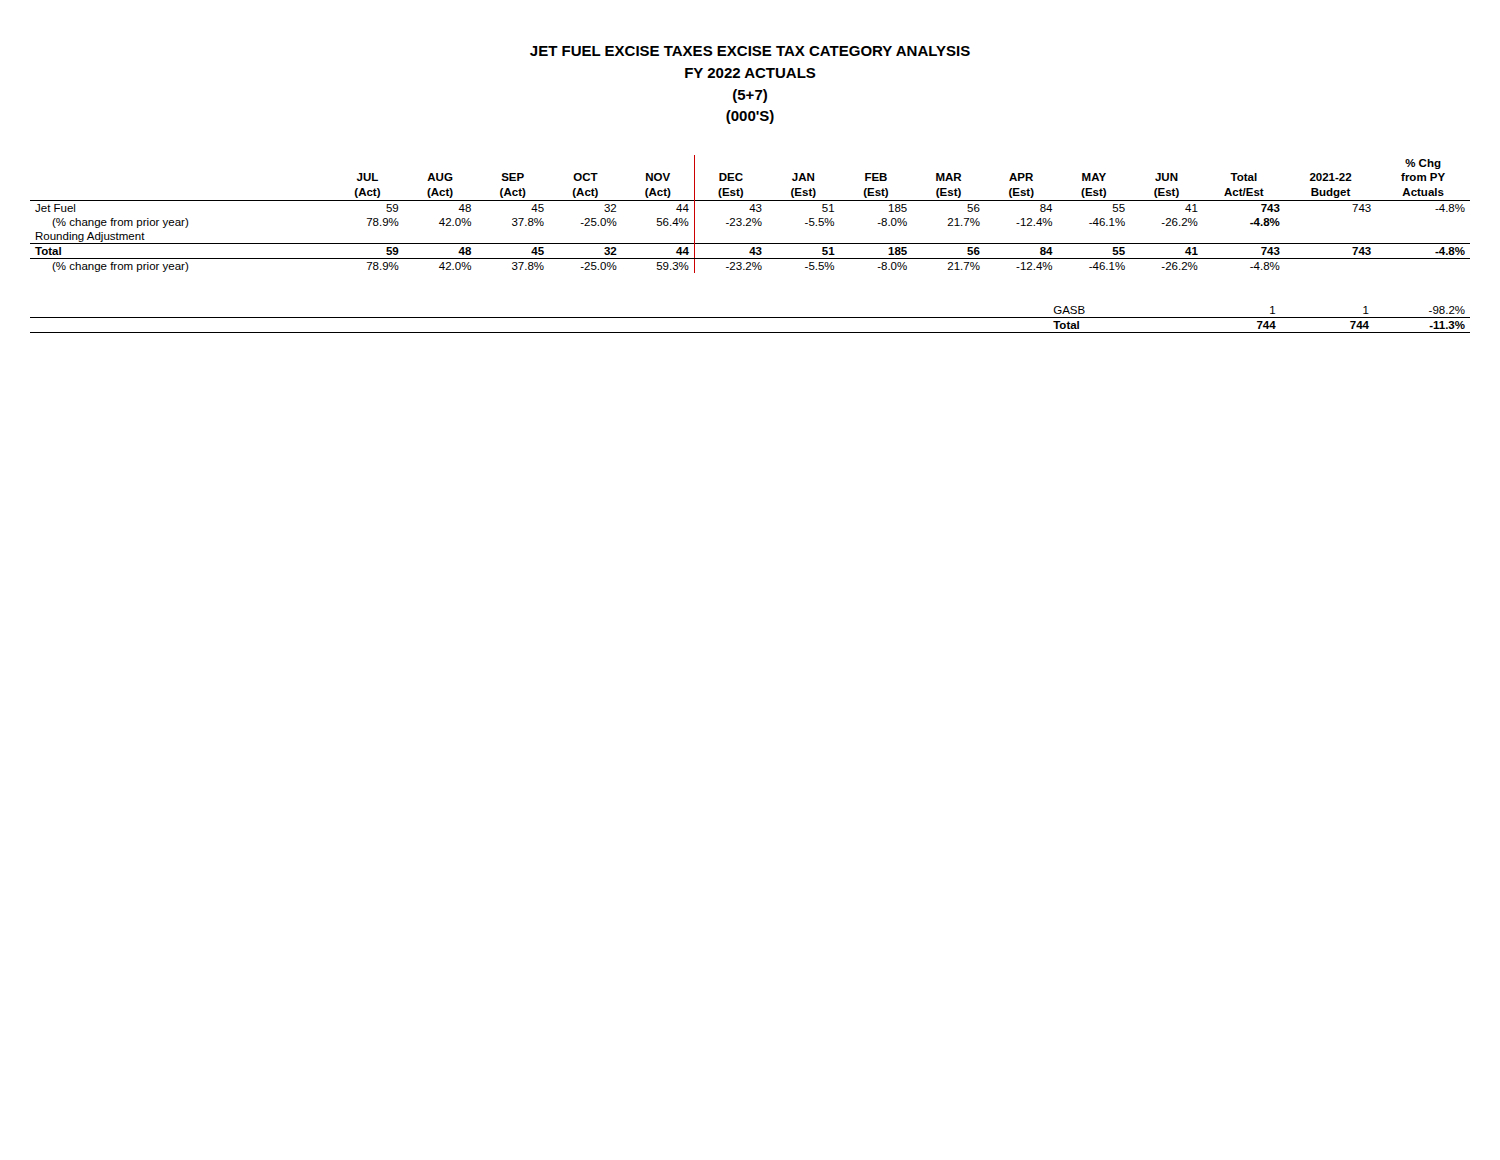JET FUEL EXCISE TAXES EXCISE TAX CATEGORY ANALYSIS
FY 2022 ACTUALS
(5+7)
(000'S)
| | JUL (Act) | AUG (Act) | SEP (Act) | OCT (Act) | NOV (Act) | DEC (Est) | JAN (Est) | FEB (Est) | MAR (Est) | APR (Est) | MAY (Est) | JUN (Est) | Total Act/Est | 2021-22 Budget | % Chg from PY Actuals |
| --- | --- | --- | --- | --- | --- | --- | --- | --- | --- | --- | --- | --- | --- | --- | --- |
| Jet Fuel | 59 | 48 | 45 | 32 | 44 | 43 | 51 | 185 | 56 | 84 | 55 | 41 | 743 | 743 | -4.8% |
| (% change from prior year) | 78.9% | 42.0% | 37.8% | -25.0% | 56.4% | -23.2% | -5.5% | -8.0% | 21.7% | -12.4% | -46.1% | -26.2% | -4.8% | | |
| Rounding Adjustment | | | | | | | | | | | | | | | |
| Total | 59 | 48 | 45 | 32 | 44 | 43 | 51 | 185 | 56 | 84 | 55 | 41 | 743 | 743 | -4.8% |
| (% change from prior year) | 78.9% | 42.0% | 37.8% | -25.0% | 59.3% | -23.2% | -5.5% | -8.0% | 21.7% | -12.4% | -46.1% | -26.2% | -4.8% | | |
| | GASB | | 1 | 1 | -98.2% |
| | Total | | 744 | 744 | -11.3% |